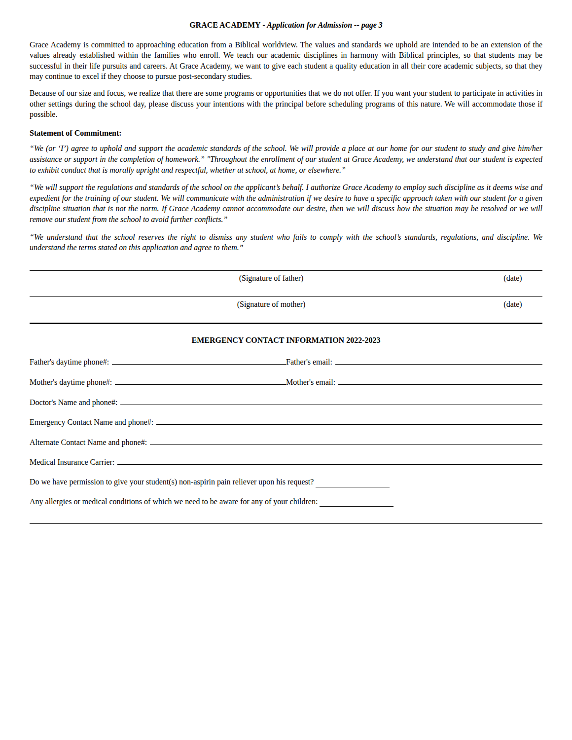GRACE ACADEMY - Application for Admission -- page 3
Grace Academy is committed to approaching education from a Biblical worldview. The values and standards we uphold are intended to be an extension of the values already established within the families who enroll. We teach our academic disciplines in harmony with Biblical principles, so that students may be successful in their life pursuits and careers. At Grace Academy, we want to give each student a quality education in all their core academic subjects, so that they may continue to excel if they choose to pursue post-secondary studies.
Because of our size and focus, we realize that there are some programs or opportunities that we do not offer. If you want your student to participate in activities in other settings during the school day, please discuss your intentions with the principal before scheduling programs of this nature. We will accommodate those if possible.
Statement of Commitment:
“We (or ‘I’) agree to uphold and support the academic standards of the school. We will provide a place at our home for our student to study and give him/her assistance or support in the completion of homework.” "Throughout the enrollment of our student at Grace Academy, we understand that our student is expected to exhibit conduct that is morally upright and respectful, whether at school, at home, or elsewhere.”
“We will support the regulations and standards of the school on the applicant’s behalf. I authorize Grace Academy to employ such discipline as it deems wise and expedient for the training of our student. We will communicate with the administration if we desire to have a specific approach taken with our student for a given discipline situation that is not the norm. If Grace Academy cannot accommodate our desire, then we will discuss how the situation may be resolved or we will remove our student from the school to avoid further conflicts.”
“We understand that the school reserves the right to dismiss any student who fails to comply with the school’s standards, regulations, and discipline. We understand the terms stated on this application and agree to them.”
(Signature of father)
(date)
(Signature of mother)
(date)
EMERGENCY CONTACT INFORMATION 2022-2023
Father's daytime phone#:
Father's email:
Mother's daytime phone#:
Mother's email:
Doctor's Name and phone#:
Emergency Contact Name and phone#:
Alternate Contact Name and phone#:
Medical Insurance Carrier:
Do we have permission to give your student(s) non-aspirin pain reliever upon his request?
Any allergies or medical conditions of which we need to be aware for any of your children: